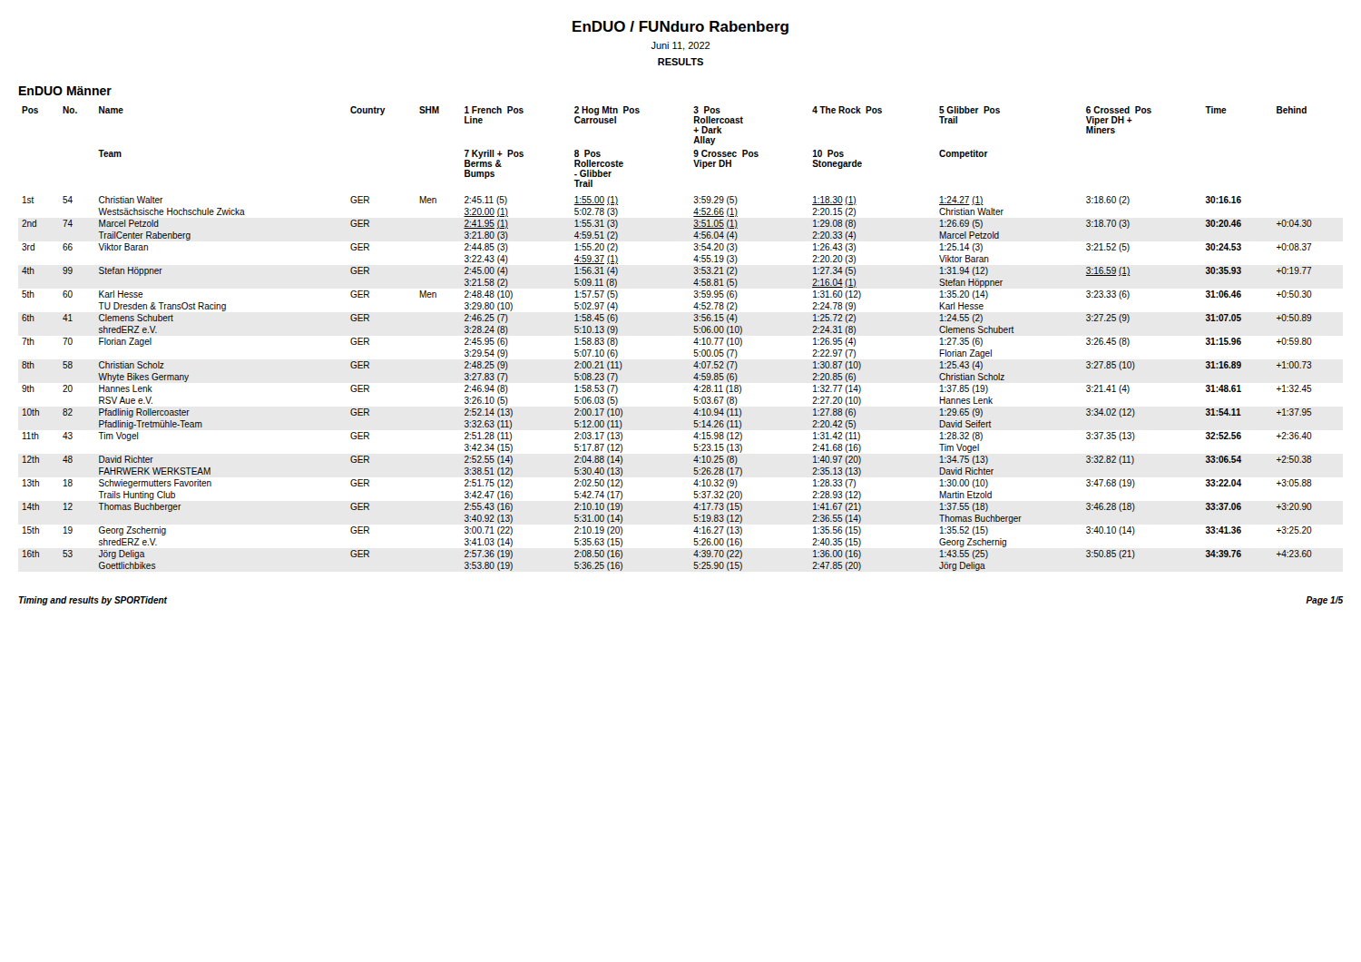EnDUO / FUNduro Rabenberg
Juni 11, 2022
RESULTS
EnDUO Männer
| Pos | No. | Name | Country | SHM | 1 French Pos Line | 2 Hog Mtn Pos Carrousel | 3 Pos Rollercoast + Dark Allay | 4 The Rock Pos | 5 Glibber Pos Trail | 6 Crossed Pos Viper DH + Miners | Time | Behind |
| --- | --- | --- | --- | --- | --- | --- | --- | --- | --- | --- | --- | --- |
| | | Team | | | 7 Kyrill + Pos Berms & Bumps | 8 Pos Rollercoste - Glibber Trail | 9 Crossec Pos Viper DH | 10 Pos Stonegarde | Competitor | | | |
| 1st | 54 | Christian Walter | GER | Men | 2:45.11 (5) | 1:55.00 (1) | 3:59.29 (5) | 1:18.30 (1) | 1:24.27 (1) | 3:18.60 (2) | 30:16.16 | |
| | | Westsächsische Hochschule Zwicka | | | 3:20.00 (1) | 5:02.78 (3) | 4:52.66 (1) | 2:20.15 (2) | Christian Walter | | | |
| 2nd | 74 | Marcel Petzold | GER | | 2:41.95 (1) | 1:55.31 (3) | 3:51.05 (1) | 1:29.08 (8) | 1:26.69 (5) | 3:18.70 (3) | 30:20.46 | +0:04.30 |
| | | TrailCenter Rabenberg | | | 3:21.80 (3) | 4:59.51 (2) | 4:56.04 (4) | 2:20.33 (4) | Marcel Petzold | | | |
| 3rd | 66 | Viktor Baran | GER | | 2:44.85 (3) | 1:55.20 (2) | 3:54.20 (3) | 1:26.43 (3) | 1:25.14 (3) | 3:21.52 (5) | 30:24.53 | +0:08.37 |
| | | | | | 3:22.43 (4) | 4:59.37 (1) | 4:55.19 (3) | 2:20.20 (3) | Viktor Baran | | | |
| 4th | 99 | Stefan Höppner | GER | | 2:45.00 (4) | 1:56.31 (4) | 3:53.21 (2) | 1:27.34 (5) | 1:31.94 (12) | 3:16.59 (1) | 30:35.93 | +0:19.77 |
| | | | | | 3:21.58 (2) | 5:09.11 (8) | 4:58.81 (5) | 2:16.04 (1) | Stefan Höppner | | | |
| 5th | 60 | Karl Hesse | GER | Men | 2:48.48 (10) | 1:57.57 (5) | 3:59.95 (6) | 1:31.60 (12) | 1:35.20 (14) | 3:23.33 (6) | 31:06.46 | +0:50.30 |
| | | TU Dresden & TransOst Racing | | | 3:29.80 (10) | 5:02.97 (4) | 4:52.78 (2) | 2:24.78 (9) | Karl Hesse | | | |
| 6th | 41 | Clemens Schubert | GER | | 2:46.25 (7) | 1:58.45 (6) | 3:56.15 (4) | 1:25.72 (2) | 1:24.55 (2) | 3:27.25 (9) | 31:07.05 | +0:50.89 |
| | | shredERZ e.V. | | | 3:28.24 (8) | 5:10.13 (9) | 5:06.00 (10) | 2:24.31 (8) | Clemens Schubert | | | |
| 7th | 70 | Florian Zagel | GER | | 2:45.95 (6) | 1:58.83 (8) | 4:10.77 (10) | 1:26.95 (4) | 1:27.35 (6) | 3:26.45 (8) | 31:15.96 | +0:59.80 |
| | | | | | 3:29.54 (9) | 5:07.10 (6) | 5:00.05 (7) | 2:22.97 (7) | Florian Zagel | | | |
| 8th | 58 | Christian Scholz | GER | | 2:48.25 (9) | 2:00.21 (11) | 4:07.52 (7) | 1:30.87 (10) | 1:25.43 (4) | 3:27.85 (10) | 31:16.89 | +1:00.73 |
| | | Whyte Bikes Germany | | | 3:27.83 (7) | 5:08.23 (7) | 4:59.85 (6) | 2:20.85 (6) | Christian Scholz | | | |
| 9th | 20 | Hannes Lenk | GER | | 2:46.94 (8) | 1:58.53 (7) | 4:28.11 (18) | 1:32.77 (14) | 1:37.85 (19) | 3:21.41 (4) | 31:48.61 | +1:32.45 |
| | | RSV Aue e.V. | | | 3:26.10 (5) | 5:06.03 (5) | 5:03.67 (8) | 2:27.20 (10) | Hannes Lenk | | | |
| 10th | 82 | Pfadlinig Rollercoaster | GER | | 2:52.14 (13) | 2:00.17 (10) | 4:10.94 (11) | 1:27.88 (6) | 1:29.65 (9) | 3:34.02 (12) | 31:54.11 | +1:37.95 |
| | | Pfadlinig-Tretmühle-Team | | | 3:32.63 (11) | 5:12.00 (11) | 5:14.26 (11) | 2:20.42 (5) | David Seifert | | | |
| 11th | 43 | Tim Vogel | GER | | 2:51.28 (11) | 2:03.17 (13) | 4:15.98 (12) | 1:31.42 (11) | 1:28.32 (8) | 3:37.35 (13) | 32:52.56 | +2:36.40 |
| | | | | | 3:42.34 (15) | 5:17.87 (12) | 5:23.15 (13) | 2:41.68 (16) | Tim Vogel | | | |
| 12th | 48 | David Richter | GER | | 2:52.55 (14) | 2:04.88 (14) | 4:10.25 (8) | 1:40.97 (20) | 1:34.75 (13) | 3:32.82 (11) | 33:06.54 | +2:50.38 |
| | | FAHRWERK WERKSTEAM | | | 3:38.51 (12) | 5:30.40 (13) | 5:26.28 (17) | 2:35.13 (13) | David Richter | | | |
| 13th | 18 | Schwiegermutters Favoriten | GER | | 2:51.75 (12) | 2:02.50 (12) | 4:10.32 (9) | 1:28.33 (7) | 1:30.00 (10) | 3:47.68 (19) | 33:22.04 | +3:05.88 |
| | | Trails Hunting Club | | | 3:42.47 (16) | 5:42.74 (17) | 5:37.32 (20) | 2:28.93 (12) | Martin Etzold | | | |
| 14th | 12 | Thomas Buchberger | GER | | 2:55.43 (16) | 2:10.10 (19) | 4:17.73 (15) | 1:41.67 (21) | 1:37.55 (18) | 3:46.28 (18) | 33:37.06 | +3:20.90 |
| | | | | | 3:40.92 (13) | 5:31.00 (14) | 5:19.83 (12) | 2:36.55 (14) | Thomas Buchberger | | | |
| 15th | 19 | Georg Zschernig | GER | | 3:00.71 (22) | 2:10.19 (20) | 4:16.27 (13) | 1:35.56 (15) | 1:35.52 (15) | 3:40.10 (14) | 33:41.36 | +3:25.20 |
| | | shredERZ e.V. | | | 3:41.03 (14) | 5:35.63 (15) | 5:26.00 (16) | 2:40.35 (15) | Georg Zschernig | | | |
| 16th | 53 | Jörg Deliga | GER | | 2:57.36 (19) | 2:08.50 (16) | 4:39.70 (22) | 1:36.00 (16) | 1:43.55 (25) | 3:50.85 (21) | 34:39.76 | +4:23.60 |
| | | Goettlichbikes | | | 3:53.80 (19) | 5:36.25 (16) | 5:25.90 (15) | 2:47.85 (20) | Jörg Deliga | | | |
Timing and results by SPORTident Page 1/5